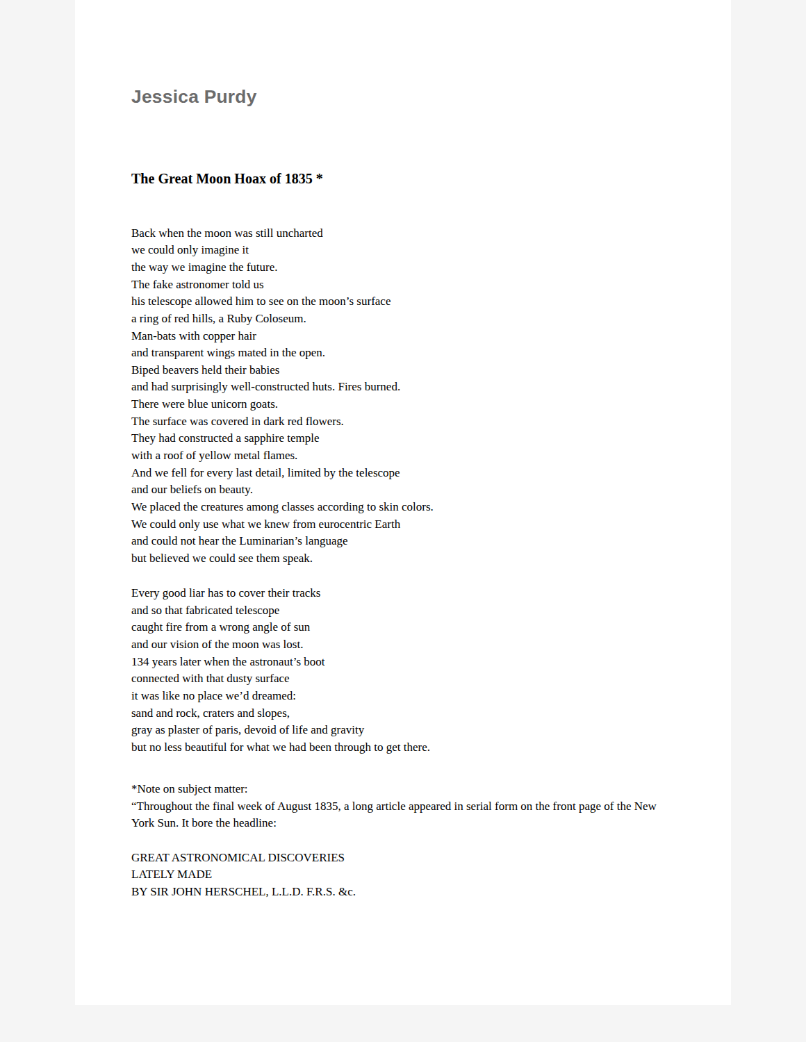Jessica Purdy
The Great Moon Hoax of 1835 *
Back when the moon was still uncharted
we could only imagine it
the way we imagine the future.
The fake astronomer told us
his telescope allowed him to see on the moon’s surface
a ring of red hills, a Ruby Coloseum.
Man-bats with copper hair
and transparent wings mated in the open.
Biped beavers held their babies
and had surprisingly well-constructed huts. Fires burned.
There were blue unicorn goats.
The surface was covered in dark red flowers.
They had constructed a sapphire temple
with a roof of yellow metal flames.
And we fell for every last detail, limited by the telescope
and our beliefs on beauty.
We placed the creatures among classes according to skin colors.
We could only use what we knew from eurocentric Earth
and could not hear the Luminarian’s language
but believed we could see them speak.
Every good liar has to cover their tracks
and so that fabricated telescope
caught fire from a wrong angle of sun
and our vision of the moon was lost.
134 years later when the astronaut’s boot
connected with that dusty surface
it was like no place we’d dreamed:
sand and rock, craters and slopes,
gray as plaster of paris, devoid of life and gravity
but no less beautiful for what we had been through to get there.
*Note on subject matter:
“Throughout the final week of August 1835, a long article appeared in serial form on the front page of the New York Sun. It bore the headline:
GREAT ASTRONOMICAL DISCOVERIES
LATELY MADE
BY SIR JOHN HERSCHEL, L.L.D. F.R.S. &c.